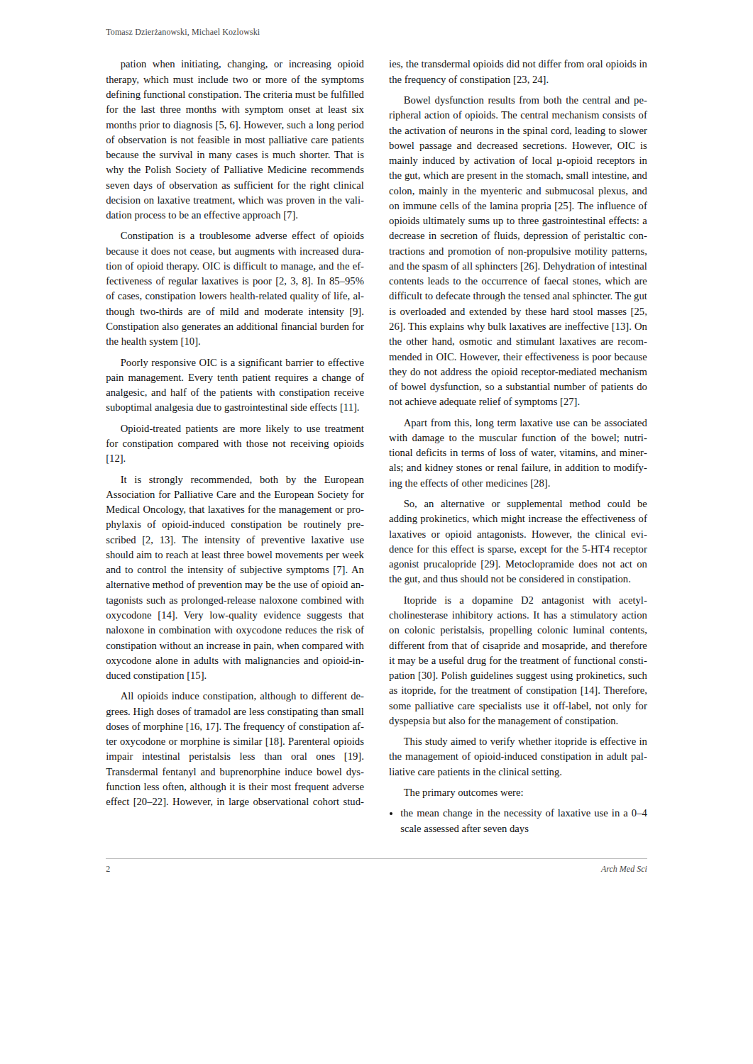Tomasz Dzierżanowski, Michael Kozlowski
pation when initiating, changing, or increasing opioid therapy, which must include two or more of the symptoms defining functional constipation. The criteria must be fulfilled for the last three months with symptom onset at least six months prior to diagnosis [5, 6]. However, such a long period of observation is not feasible in most palliative care patients because the survival in many cases is much shorter. That is why the Polish Society of Palliative Medicine recommends seven days of observation as sufficient for the right clinical decision on laxative treatment, which was proven in the validation process to be an effective approach [7].
Constipation is a troublesome adverse effect of opioids because it does not cease, but augments with increased duration of opioid therapy. OIC is difficult to manage, and the effectiveness of regular laxatives is poor [2, 3, 8]. In 85–95% of cases, constipation lowers health-related quality of life, although two-thirds are of mild and moderate intensity [9]. Constipation also generates an additional financial burden for the health system [10].
Poorly responsive OIC is a significant barrier to effective pain management. Every tenth patient requires a change of analgesic, and half of the patients with constipation receive suboptimal analgesia due to gastrointestinal side effects [11].
Opioid-treated patients are more likely to use treatment for constipation compared with those not receiving opioids [12].
It is strongly recommended, both by the European Association for Palliative Care and the European Society for Medical Oncology, that laxatives for the management or prophylaxis of opioid-induced constipation be routinely prescribed [2, 13]. The intensity of preventive laxative use should aim to reach at least three bowel movements per week and to control the intensity of subjective symptoms [7]. An alternative method of prevention may be the use of opioid antagonists such as prolonged-release naloxone combined with oxycodone [14]. Very low-quality evidence suggests that naloxone in combination with oxycodone reduces the risk of constipation without an increase in pain, when compared with oxycodone alone in adults with malignancies and opioid-induced constipation [15].
All opioids induce constipation, although to different degrees. High doses of tramadol are less constipating than small doses of morphine [16, 17]. The frequency of constipation after oxycodone or morphine is similar [18]. Parenteral opioids impair intestinal peristalsis less than oral ones [19]. Transdermal fentanyl and buprenorphine induce bowel dysfunction less often, although it is their most frequent adverse effect [20–22]. However, in large observational cohort studies, the transdermal opioids did not differ from oral opioids in the frequency of constipation [23, 24].
Bowel dysfunction results from both the central and peripheral action of opioids. The central mechanism consists of the activation of neurons in the spinal cord, leading to slower bowel passage and decreased secretions. However, OIC is mainly induced by activation of local µ-opioid receptors in the gut, which are present in the stomach, small intestine, and colon, mainly in the myenteric and submucosal plexus, and on immune cells of the lamina propria [25]. The influence of opioids ultimately sums up to three gastrointestinal effects: a decrease in secretion of fluids, depression of peristaltic contractions and promotion of non-propulsive motility patterns, and the spasm of all sphincters [26]. Dehydration of intestinal contents leads to the occurrence of faecal stones, which are difficult to defecate through the tensed anal sphincter. The gut is overloaded and extended by these hard stool masses [25, 26]. This explains why bulk laxatives are ineffective [13]. On the other hand, osmotic and stimulant laxatives are recommended in OIC. However, their effectiveness is poor because they do not address the opioid receptor-mediated mechanism of bowel dysfunction, so a substantial number of patients do not achieve adequate relief of symptoms [27].
Apart from this, long term laxative use can be associated with damage to the muscular function of the bowel; nutritional deficits in terms of loss of water, vitamins, and minerals; and kidney stones or renal failure, in addition to modifying the effects of other medicines [28].
So, an alternative or supplemental method could be adding prokinetics, which might increase the effectiveness of laxatives or opioid antagonists. However, the clinical evidence for this effect is sparse, except for the 5-HT4 receptor agonist prucalopride [29]. Metoclopramide does not act on the gut, and thus should not be considered in constipation.
Itopride is a dopamine D2 antagonist with acetylcholinesterase inhibitory actions. It has a stimulatory action on colonic peristalsis, propelling colonic luminal contents, different from that of cisapride and mosapride, and therefore it may be a useful drug for the treatment of functional constipation [30]. Polish guidelines suggest using prokinetics, such as itopride, for the treatment of constipation [14]. Therefore, some palliative care specialists use it off-label, not only for dyspepsia but also for the management of constipation.
This study aimed to verify whether itopride is effective in the management of opioid-induced constipation in adult palliative care patients in the clinical setting.
The primary outcomes were:
the mean change in the necessity of laxative use in a 0–4 scale assessed after seven days
2 Arch Med Sci